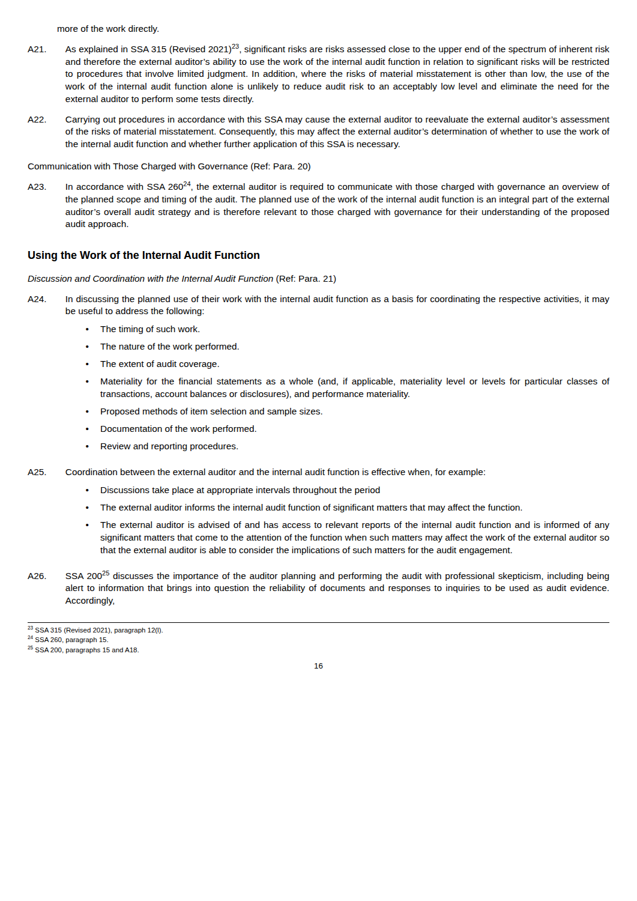more of the work directly.
A21.
As explained in SSA 315 (Revised 2021)23, significant risks are risks assessed close to the upper end of the spectrum of inherent risk and therefore the external auditor’s ability to use the work of the internal audit function in relation to significant risks will be restricted to procedures that involve limited judgment. In addition, where the risks of material misstatement is other than low, the use of the work of the internal audit function alone is unlikely to reduce audit risk to an acceptably low level and eliminate the need for the external auditor to perform some tests directly.
A22.
Carrying out procedures in accordance with this SSA may cause the external auditor to reevaluate the external auditor’s assessment of the risks of material misstatement. Consequently, this may affect the external auditor’s determination of whether to use the work of the internal audit function and whether further application of this SSA is necessary.
Communication with Those Charged with Governance (Ref: Para. 20)
A23.
In accordance with SSA 26024, the external auditor is required to communicate with those charged with governance an overview of the planned scope and timing of the audit. The planned use of the work of the internal audit function is an integral part of the external auditor’s overall audit strategy and is therefore relevant to those charged with governance for their understanding of the proposed audit approach.
Using the Work of the Internal Audit Function
Discussion and Coordination with the Internal Audit Function (Ref: Para. 21)
A24.
In discussing the planned use of their work with the internal audit function as a basis for coordinating the respective activities, it may be useful to address the following:
The timing of such work.
The nature of the work performed.
The extent of audit coverage.
Materiality for the financial statements as a whole (and, if applicable, materiality level or levels for particular classes of transactions, account balances or disclosures), and performance materiality.
Proposed methods of item selection and sample sizes.
Documentation of the work performed.
Review and reporting procedures.
A25.
Coordination between the external auditor and the internal audit function is effective when, for example:
Discussions take place at appropriate intervals throughout the period
The external auditor informs the internal audit function of significant matters that may affect the function.
The external auditor is advised of and has access to relevant reports of the internal audit function and is informed of any significant matters that come to the attention of the function when such matters may affect the work of the external auditor so that the external auditor is able to consider the implications of such matters for the audit engagement.
A26.
SSA 20025 discusses the importance of the auditor planning and performing the audit with professional skepticism, including being alert to information that brings into question the reliability of documents and responses to inquiries to be used as audit evidence. Accordingly,
23 SSA 315 (Revised 2021), paragraph 12(l).
24 SSA 260, paragraph 15.
25 SSA 200, paragraphs 15 and A18.
16